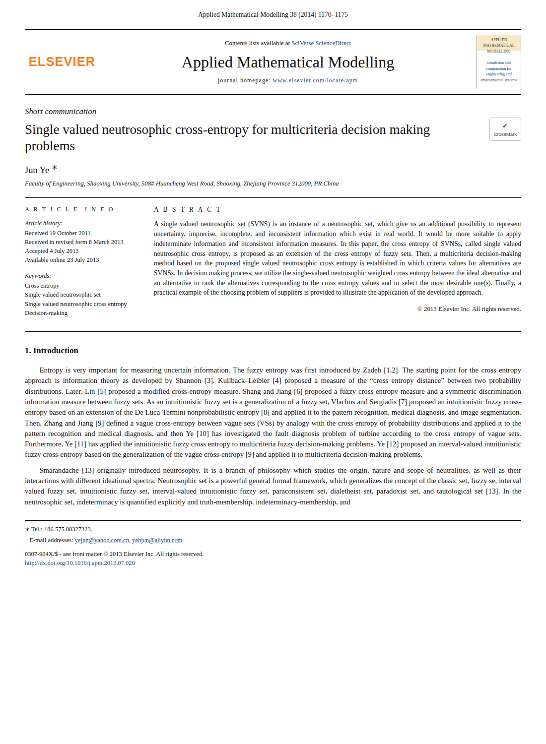Applied Mathematical Modelling 38 (2014) 1170–1175
ELSEVIER
Contents lists available at SciVerse ScienceDirect
Applied Mathematical Modelling
journal homepage: www.elsevier.com/locate/apm
APPLIED MATHEMATICAL MODELLING
simulation and computation for engineering and environmental systems
Short communication
✓CrossMark
Single valued neutrosophic cross-entropy for multicriteria decision making problems
Jun Ye ∗
Faculty of Engineering, Shaoxing University, 508# Huancheng West Road, Shaoxing, Zhejiang Province 312000, PR China
A R T I C L E I N F O
Article history:
Received 19 October 2011
Received in revised form 8 March 2013
Accepted 4 July 2013
Available online 23 July 2013
Keywords:
Cross entropy
Single valued neutrosophic set
Single valued neutrosophic cross entropy
Decision-making
A B S T R A C T
A single valued neutrosophic set (SVNS) is an instance of a neutrosophic set, which give us an additional possibility to represent uncertainty, imprecise, incomplete, and inconsistent information which exist in real world. It would be more suitable to apply indeterminate information and inconsistent information measures. In this paper, the cross entropy of SVNSs, called single valued neutrosophic cross entropy, is proposed as an extension of the cross entropy of fuzzy sets. Then, a multicriteria decision-making method based on the proposed single valued neutrosophic cross entropy is established in which criteria values for alternatives are SVNSs. In decision making process, we utilize the single-valued neutrosophic weighted cross entropy between the ideal alternative and an alternative to rank the alternatives corresponding to the cross entropy values and to select the most desirable one(s). Finally, a practical example of the choosing problem of suppliers is provided to illustrate the application of the developed approach.
© 2013 Elsevier Inc. All rights reserved.
1. Introduction
Entropy is very important for measuring uncertain information. The fuzzy entropy was first introduced by Zadeh [1,2]. The starting point for the cross entropy approach is information theory as developed by Shannon [3]. Kullback–Leibler [4] proposed a measure of the “cross entropy distance” between two probability distributions. Later, Lin [5] proposed a modified cross-entropy measure. Shang and Jiang [6] proposed a fuzzy cross entropy measure and a symmetric discrimination information measure between fuzzy sets. As an intuitionistic fuzzy set is a generalization of a fuzzy set, Vlachos and Sergiadis [7] proposed an intuitionistic fuzzy cross-entropy based on an extension of the De Luca-Termini nonprobabilistic entropy [8] and applied it to the pattern recognition, medical diagnosis, and image segmentation. Then, Zhang and Jiang [9] defined a vague cross-entropy between vague sets (VSs) by analogy with the cross entropy of probability distributions and applied it to the pattern recognition and medical diagnosis, and then Ye [10] has investigated the fault diagnosis problem of turbine according to the cross entropy of vague sets. Furthermore, Ye [11] has applied the intuitionistic fuzzy cross entropy to multicriteria fuzzy decision-making problems. Ye [12] proposed an interval-valued intuitionistic fuzzy cross-entropy based on the generalization of the vague cross-entropy [9] and applied it to multicriteria decision-making problems.
Smarandache [13] originally introduced neutrosophy. It is a branch of philosophy which studies the origin, nature and scope of neutralities, as well as their interactions with different ideational spectra. Neutrosophic set is a powerful general formal framework, which generalizes the concept of the classic set, fuzzy se, interval valued fuzzy set, intuitionistic fuzzy set, interval-valued intuitionistic fuzzy set, paraconsistent set, dialetheist set, paradoxist set, and tautological set [13]. In the neutrosophic set, indeterminacy is quantified explicitly and truth-membership, indeterminacy-membership, and
∗ Tel.: +86 575 88327323.
E-mail addresses: yejnn@yahoo.com.cn, yehjun@aliyun.com.
0307-904X/$ - see front matter © 2013 Elsevier Inc. All rights reserved.
http://dx.doi.org/10.1016/j.apm.2013.07.020